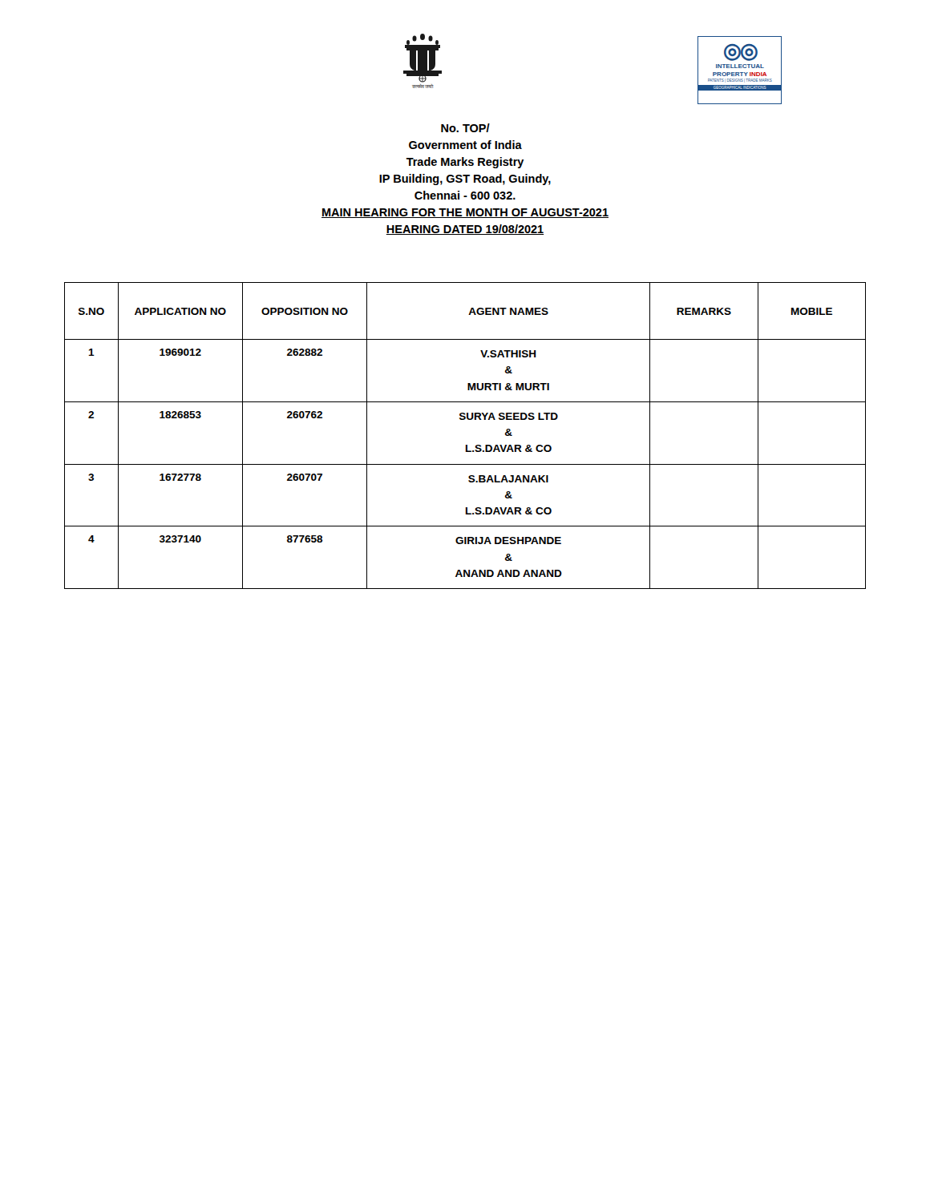सत्यमेव जयते
◎◎
INTELLECTUAL
PROPERTY INDIA
PATENTS | DESIGNS | TRADE MARKS
GEOGRAPHICAL INDICATIONS
No. TOP/
Government of India
Trade Marks Registry
IP Building, GST Road, Guindy,
Chennai - 600 032.
MAIN HEARING FOR THE MONTH OF AUGUST-2021
HEARING DATED 19/08/2021
| S.NO | APPLICATION NO | OPPOSITION NO | AGENT NAMES | REMARKS | MOBILE |
| --- | --- | --- | --- | --- | --- |
| 1 | 1969012 | 262882 | V.SATHISH & MURTI & MURTI | | |
| 2 | 1826853 | 260762 | SURYA SEEDS LTD & L.S.DAVAR & CO | | |
| 3 | 1672778 | 260707 | S.BALAJANAKI & L.S.DAVAR & CO | | |
| 4 | 3237140 | 877658 | GIRIJA DESHPANDE & ANAND AND ANAND | | |